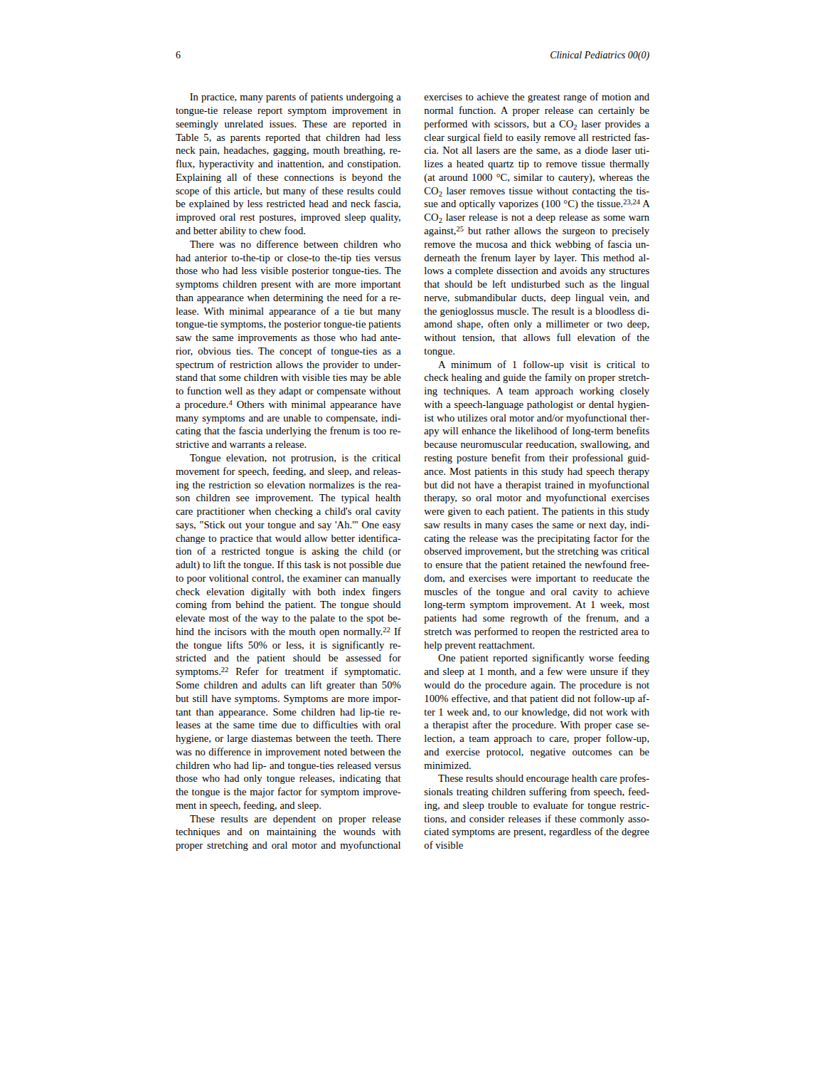6 Clinical Pediatrics 00(0)
In practice, many parents of patients undergoing a tongue-tie release report symptom improvement in seemingly unrelated issues. These are reported in Table 5, as parents reported that children had less neck pain, headaches, gagging, mouth breathing, reflux, hyperactivity and inattention, and constipation. Explaining all of these connections is beyond the scope of this article, but many of these results could be explained by less restricted head and neck fascia, improved oral rest postures, improved sleep quality, and better ability to chew food.
There was no difference between children who had anterior to-the-tip or close-to the-tip ties versus those who had less visible posterior tongue-ties. The symptoms children present with are more important than appearance when determining the need for a release. With minimal appearance of a tie but many tongue-tie symptoms, the posterior tongue-tie patients saw the same improvements as those who had anterior, obvious ties. The concept of tongue-ties as a spectrum of restriction allows the provider to understand that some children with visible ties may be able to function well as they adapt or compensate without a procedure.4 Others with minimal appearance have many symptoms and are unable to compensate, indicating that the fascia underlying the frenum is too restrictive and warrants a release.
Tongue elevation, not protrusion, is the critical movement for speech, feeding, and sleep, and releasing the restriction so elevation normalizes is the reason children see improvement. The typical health care practitioner when checking a child's oral cavity says, "Stick out your tongue and say 'Ah.'" One easy change to practice that would allow better identification of a restricted tongue is asking the child (or adult) to lift the tongue. If this task is not possible due to poor volitional control, the examiner can manually check elevation digitally with both index fingers coming from behind the patient. The tongue should elevate most of the way to the palate to the spot behind the incisors with the mouth open normally.22 If the tongue lifts 50% or less, it is significantly restricted and the patient should be assessed for symptoms.22 Refer for treatment if symptomatic. Some children and adults can lift greater than 50% but still have symptoms. Symptoms are more important than appearance. Some children had lip-tie releases at the same time due to difficulties with oral hygiene, or large diastemas between the teeth. There was no difference in improvement noted between the children who had lip- and tongue-ties released versus those who had only tongue releases, indicating that the tongue is the major factor for symptom improvement in speech, feeding, and sleep.
These results are dependent on proper release techniques and on maintaining the wounds with proper stretching and oral motor and myofunctional exercises to achieve the greatest range of motion and normal function. A proper release can certainly be performed with scissors, but a CO2 laser provides a clear surgical field to easily remove all restricted fascia. Not all lasers are the same, as a diode laser utilizes a heated quartz tip to remove tissue thermally (at around 1000 °C, similar to cautery), whereas the CO2 laser removes tissue without contacting the tissue and optically vaporizes (100 °C) the tissue.23,24 A CO2 laser release is not a deep release as some warn against,25 but rather allows the surgeon to precisely remove the mucosa and thick webbing of fascia underneath the frenum layer by layer. This method allows a complete dissection and avoids any structures that should be left undisturbed such as the lingual nerve, submandibular ducts, deep lingual vein, and the genioglossus muscle. The result is a bloodless diamond shape, often only a millimeter or two deep, without tension, that allows full elevation of the tongue.
A minimum of 1 follow-up visit is critical to check healing and guide the family on proper stretching techniques. A team approach working closely with a speech-language pathologist or dental hygienist who utilizes oral motor and/or myofunctional therapy will enhance the likelihood of long-term benefits because neuromuscular reeducation, swallowing, and resting posture benefit from their professional guidance. Most patients in this study had speech therapy but did not have a therapist trained in myofunctional therapy, so oral motor and myofunctional exercises were given to each patient. The patients in this study saw results in many cases the same or next day, indicating the release was the precipitating factor for the observed improvement, but the stretching was critical to ensure that the patient retained the newfound freedom, and exercises were important to reeducate the muscles of the tongue and oral cavity to achieve long-term symptom improvement. At 1 week, most patients had some regrowth of the frenum, and a stretch was performed to reopen the restricted area to help prevent reattachment.
One patient reported significantly worse feeding and sleep at 1 month, and a few were unsure if they would do the procedure again. The procedure is not 100% effective, and that patient did not follow-up after 1 week and, to our knowledge, did not work with a therapist after the procedure. With proper case selection, a team approach to care, proper follow-up, and exercise protocol, negative outcomes can be minimized.
These results should encourage health care professionals treating children suffering from speech, feeding, and sleep trouble to evaluate for tongue restrictions, and consider releases if these commonly associated symptoms are present, regardless of the degree of visible